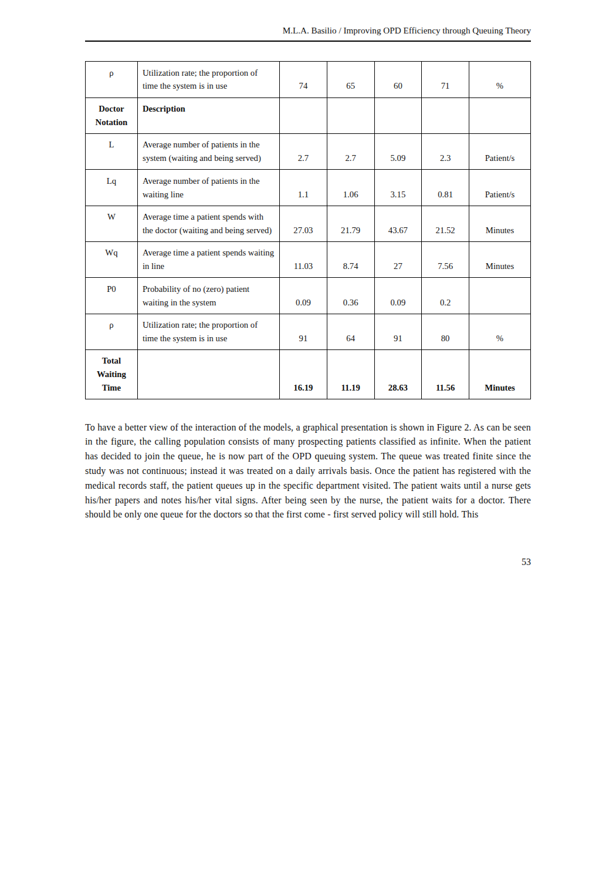M.L.A. Basilio / Improving OPD Efficiency through Queuing Theory
| ρ | Utilization rate; the proportion of time the system is in use | 74 | 65 | 60 | 71 | % |
| Doctor Notation | Description | | | | | |
| L | Average number of patients in the system (waiting and being served) | 2.7 | 2.7 | 5.09 | 2.3 | Patient/s |
| Lq | Average number of patients in the waiting line | 1.1 | 1.06 | 3.15 | 0.81 | Patient/s |
| W | Average time a patient spends with the doctor (waiting and being served) | 27.03 | 21.79 | 43.67 | 21.52 | Minutes |
| Wq | Average time a patient spends waiting in line | 11.03 | 8.74 | 27 | 7.56 | Minutes |
| P0 | Probability of no (zero) patient waiting in the system | 0.09 | 0.36 | 0.09 | 0.2 | |
| ρ | Utilization rate; the proportion of time the system is in use | 91 | 64 | 91 | 80 | % |
| Total Waiting Time | | 16.19 | 11.19 | 28.63 | 11.56 | Minutes |
To have a better view of the interaction of the models, a graphical presentation is shown in Figure 2. As can be seen in the figure, the calling population consists of many prospecting patients classified as infinite. When the patient has decided to join the queue, he is now part of the OPD queuing system. The queue was treated finite since the study was not continuous; instead it was treated on a daily arrivals basis. Once the patient has registered with the medical records staff, the patient queues up in the specific department visited. The patient waits until a nurse gets his/her papers and notes his/her vital signs. After being seen by the nurse, the patient waits for a doctor. There should be only one queue for the doctors so that the first come - first served policy will still hold. This
53